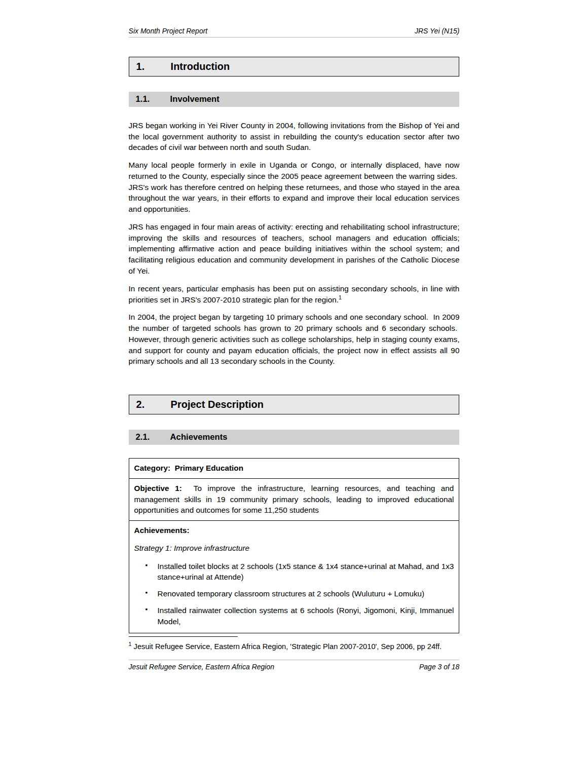Six Month Project Report JRS Yei (N15)
1. Introduction
1.1. Involvement
JRS began working in Yei River County in 2004, following invitations from the Bishop of Yei and the local government authority to assist in rebuilding the county's education sector after two decades of civil war between north and south Sudan.
Many local people formerly in exile in Uganda or Congo, or internally displaced, have now returned to the County, especially since the 2005 peace agreement between the warring sides. JRS's work has therefore centred on helping these returnees, and those who stayed in the area throughout the war years, in their efforts to expand and improve their local education services and opportunities.
JRS has engaged in four main areas of activity: erecting and rehabilitating school infrastructure; improving the skills and resources of teachers, school managers and education officials; implementing affirmative action and peace building initiatives within the school system; and facilitating religious education and community development in parishes of the Catholic Diocese of Yei.
In recent years, particular emphasis has been put on assisting secondary schools, in line with priorities set in JRS's 2007-2010 strategic plan for the region.1
In 2004, the project began by targeting 10 primary schools and one secondary school. In 2009 the number of targeted schools has grown to 20 primary schools and 6 secondary schools. However, through generic activities such as college scholarships, help in staging county exams, and support for county and payam education officials, the project now in effect assists all 90 primary schools and all 13 secondary schools in the County.
2. Project Description
2.1. Achievements
| Category: Primary Education |
| Objective 1: To improve the infrastructure, learning resources, and teaching and management skills in 19 community primary schools, leading to improved educational opportunities and outcomes for some 11,250 students |
| Achievements: Strategy 1: Improve infrastructure Installed toilet blocks at 2 schools (1x5 stance & 1x4 stance+urinal at Mahad, and 1x3 stance+urinal at Attende) Renovated temporary classroom structures at 2 schools (Wuluturu + Lomuku) Installed rainwater collection systems at 6 schools (Ronyi, Jigomoni, Kinji, Immanuel Model, |
1 Jesuit Refugee Service, Eastern Africa Region, 'Strategic Plan 2007-2010', Sep 2006, pp 24ff.
Jesuit Refugee Service, Eastern Africa Region Page 3 of 18